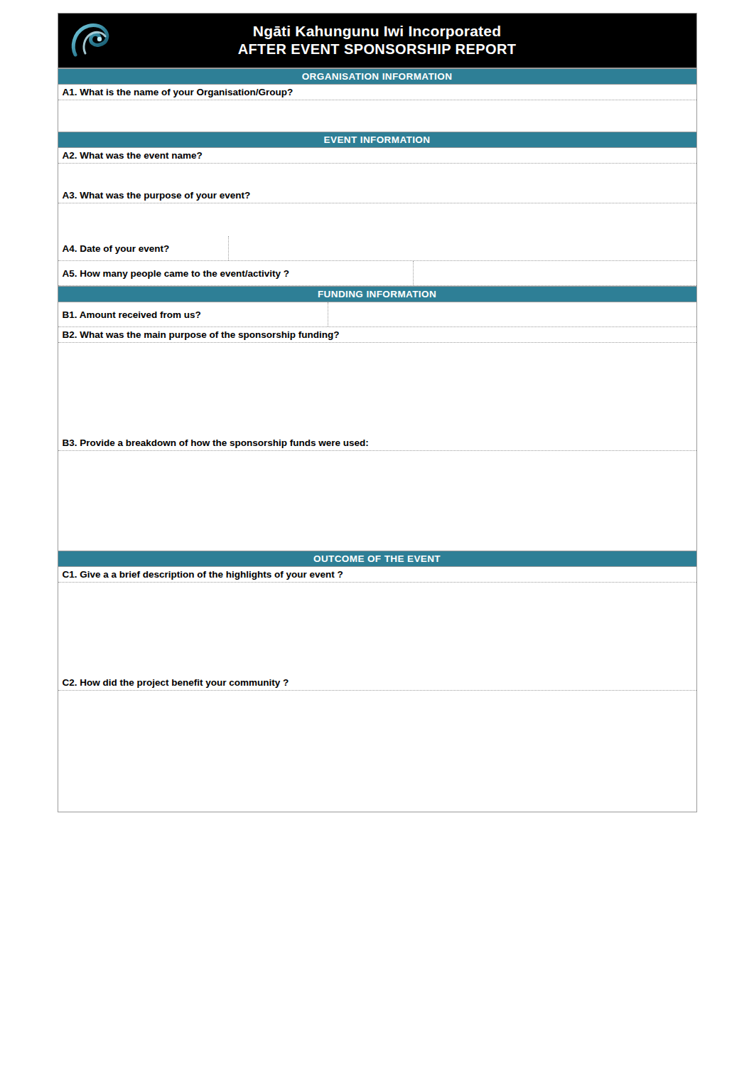Ngāti Kahungunu Iwi Incorporated
AFTER EVENT SPONSORSHIP REPORT
ORGANISATION INFORMATION
A1. What is the name of your Organisation/Group?
EVENT INFORMATION
A2. What was the event name?
A3. What was the purpose of your event?
A4. Date of your event?
A5. How many people came to the event/activity ?
FUNDING INFORMATION
B1. Amount received from us?
B2. What was the main purpose of the sponsorship funding?
B3. Provide a breakdown of how the sponsorship funds were used:
OUTCOME OF THE EVENT
C1. Give a a brief description of the highlights of your event ?
C2. How did the project benefit your community ?